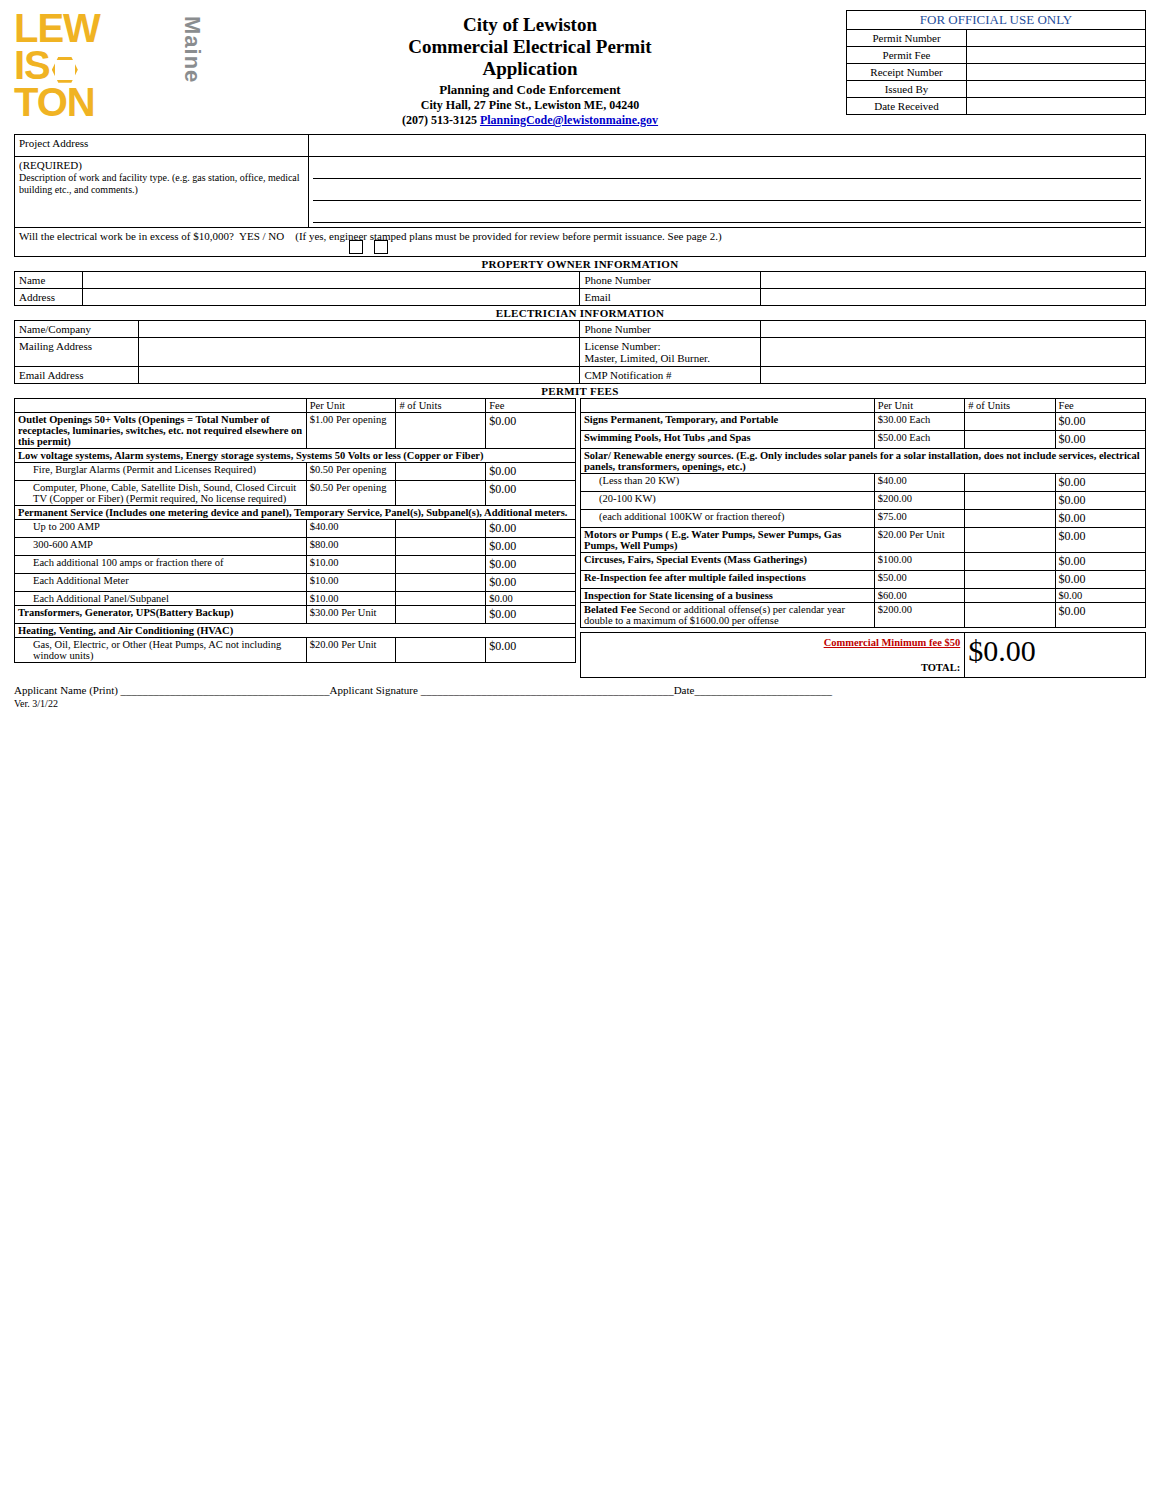Maine
LEW
IS
TON
City of Lewiston
Commercial Electrical Permit
Application
Planning and Code Enforcement
City Hall, 27 Pine St., Lewiston ME, 04240
(207) 513-3125 PlanningCode@lewistonmaine.gov
| FOR OFFICIAL USE ONLY |
| Permit Number | |
| Permit Fee | |
| Receipt Number | |
| Issued By | |
| Date Received | |
| Project Address | |
| (REQUIRED) Description of work and facility type. (e.g. gas station, office, medical building etc., and comments.) | |
| Will the electrical work be in excess of $10,000? YES / NO (If yes, engineer stamped plans must be provided for review before permit issuance. See page 2.) |
PROPERTY OWNER INFORMATION
| Name | | Phone Number | |
| Address | | Email | |
ELECTRICIAN INFORMATION
| Name/Company | | Phone Number | |
| Mailing Address | | License Number: Master, Limited, Oil Burner. | |
| Email Address | | CMP Notification # | |
PERMIT FEES
| | Per Unit | # of Units | Fee |
| --- | --- | --- | --- |
| Outlet Openings 50+ Volts (Openings = Total Number of receptacles, luminaries, switches, etc. not required elsewhere on this permit) | $1.00 Per opening | | $0.00 |
| Low voltage systems, Alarm systems, Energy storage systems, Systems 50 Volts or less (Copper or Fiber) |
| Fire, Burglar Alarms (Permit and Licenses Required) | $0.50 Per opening | | $0.00 |
| Computer, Phone, Cable, Satellite Dish, Sound, Closed Circuit TV (Copper or Fiber) (Permit required, No license required) | $0.50 Per opening | | $0.00 |
| Permanent Service (Includes one metering device and panel), Temporary Service, Panel(s), Subpanel(s), Additional meters. |
| Up to 200 AMP | $40.00 | | $0.00 |
| 300-600 AMP | $80.00 | | $0.00 |
| Each additional 100 amps or fraction there of | $10.00 | | $0.00 |
| Each Additional Meter | $10.00 | | $0.00 |
| Each Additional Panel/Subpanel | $10.00 | | $0.00 |
| Transformers, Generator, UPS(Battery Backup) | $30.00 Per Unit | | $0.00 |
| Heating, Venting, and Air Conditioning (HVAC) |
| Gas, Oil, Electric, or Other (Heat Pumps, AC not including window units) | $20.00 Per Unit | | $0.00 |
| | Per Unit | # of Units | Fee |
| --- | --- | --- | --- |
| Signs Permanent, Temporary, and Portable | $30.00 Each | | $0.00 |
| Swimming Pools, Hot Tubs ,and Spas | $50.00 Each | | $0.00 |
| Solar/ Renewable energy sources. (E.g. Only includes solar panels for a solar installation, does not include services, electrical panels, transformers, openings, etc.) |
| (Less than 20 KW) | $40.00 | | $0.00 |
| (20-100 KW) | $200.00 | | $0.00 |
| (each additional 100KW or fraction thereof) | $75.00 | | $0.00 |
| Motors or Pumps ( E.g. Water Pumps, Sewer Pumps, Gas Pumps, Well Pumps) | $20.00 Per Unit | | $0.00 |
| Circuses, Fairs, Special Events (Mass Gatherings) | $100.00 | | $0.00 |
| Re-Inspection fee after multiple failed inspections | $50.00 | | $0.00 |
| Inspection for State licensing of a business | $60.00 | | $0.00 |
| Belated Fee Second or additional offense(s) per calendar year double to a maximum of $1600.00 per offense | $200.00 | | $0.00 |
| Commercial Minimum fee $50 TOTAL: | $0.00 |
Applicant Name (Print) ______________________________________Applicant Signature ______________________________________________Date_________________________
Ver. 3/1/22